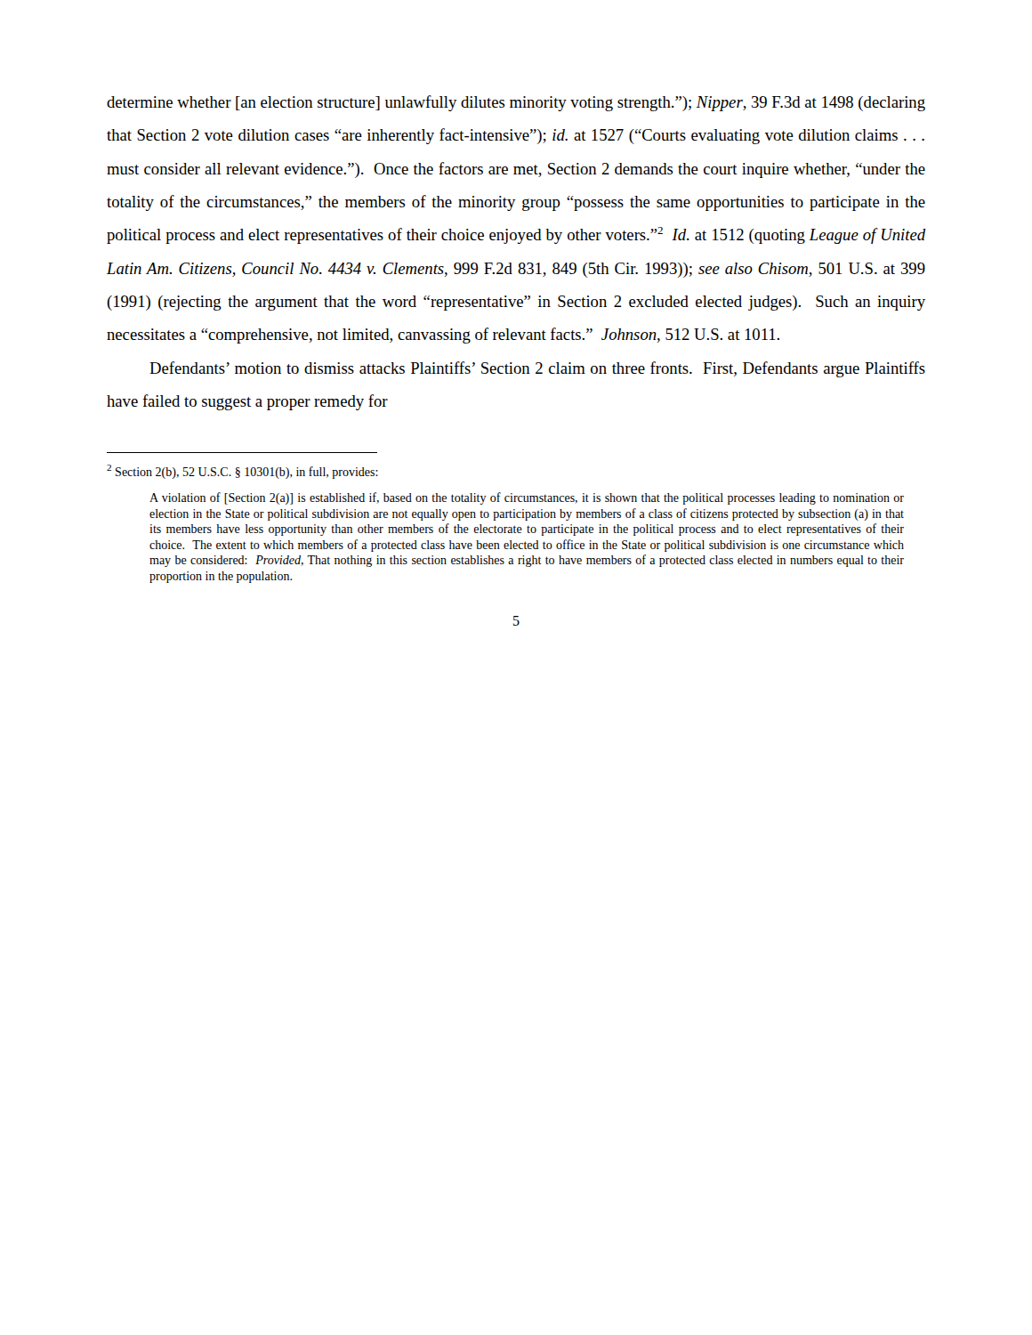determine whether [an election structure] unlawfully dilutes minority voting strength.”); Nipper, 39 F.3d at 1498 (declaring that Section 2 vote dilution cases “are inherently fact-intensive”); id. at 1527 (“Courts evaluating vote dilution claims . . . must consider all relevant evidence.”). Once the factors are met, Section 2 demands the court inquire whether, “under the totality of the circumstances,” the members of the minority group “possess the same opportunities to participate in the political process and elect representatives of their choice enjoyed by other voters.”2 Id. at 1512 (quoting League of United Latin Am. Citizens, Council No. 4434 v. Clements, 999 F.2d 831, 849 (5th Cir. 1993)); see also Chisom, 501 U.S. at 399 (1991) (rejecting the argument that the word “representative” in Section 2 excluded elected judges). Such an inquiry necessitates a “comprehensive, not limited, canvassing of relevant facts.” Johnson, 512 U.S. at 1011.
Defendants’ motion to dismiss attacks Plaintiffs’ Section 2 claim on three fronts. First, Defendants argue Plaintiffs have failed to suggest a proper remedy for
2 Section 2(b), 52 U.S.C. § 10301(b), in full, provides:
A violation of [Section 2(a)] is established if, based on the totality of circumstances, it is shown that the political processes leading to nomination or election in the State or political subdivision are not equally open to participation by members of a class of citizens protected by subsection (a) in that its members have less opportunity than other members of the electorate to participate in the political process and to elect representatives of their choice. The extent to which members of a protected class have been elected to office in the State or political subdivision is one circumstance which may be considered: Provided, That nothing in this section establishes a right to have members of a protected class elected in numbers equal to their proportion in the population.
5